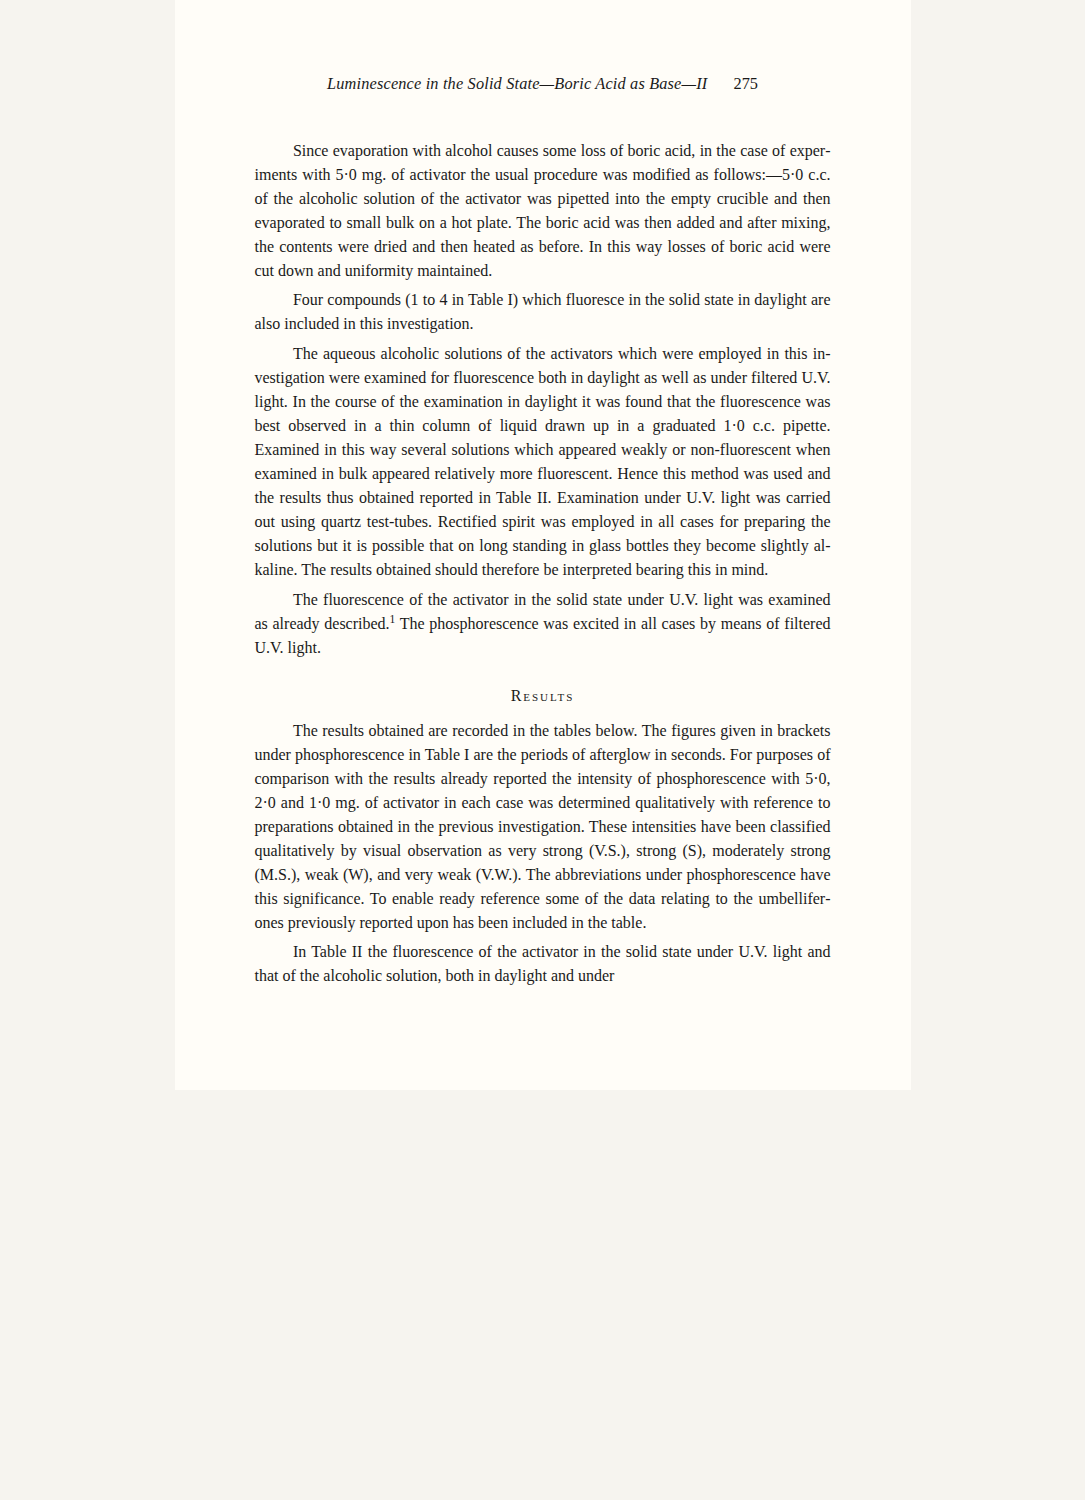Luminescence in the Solid State—Boric Acid as Base—II 275
Since evaporation with alcohol causes some loss of boric acid, in the case of experiments with 5·0 mg. of activator the usual procedure was modified as follows:—5·0 c.c. of the alcoholic solution of the activator was pipetted into the empty crucible and then evaporated to small bulk on a hot plate. The boric acid was then added and after mixing, the contents were dried and then heated as before. In this way losses of boric acid were cut down and uniformity maintained.
Four compounds (1 to 4 in Table I) which fluoresce in the solid state in daylight are also included in this investigation.
The aqueous alcoholic solutions of the activators which were employed in this investigation were examined for fluorescence both in daylight as well as under filtered U.V. light. In the course of the examination in daylight it was found that the fluorescence was best observed in a thin column of liquid drawn up in a graduated 1·0 c.c. pipette. Examined in this way several solutions which appeared weakly or non-fluorescent when examined in bulk appeared relatively more fluorescent. Hence this method was used and the results thus obtained reported in Table II. Examination under U.V. light was carried out using quartz test-tubes. Rectified spirit was employed in all cases for preparing the solutions but it is possible that on long standing in glass bottles they become slightly alkaline. The results obtained should therefore be interpreted bearing this in mind.
The fluorescence of the activator in the solid state under U.V. light was examined as already described.1 The phosphorescence was excited in all cases by means of filtered U.V. light.
Results
The results obtained are recorded in the tables below. The figures given in brackets under phosphorescence in Table I are the periods of afterglow in seconds. For purposes of comparison with the results already reported the intensity of phosphorescence with 5·0, 2·0 and 1·0 mg. of activator in each case was determined qualitatively with reference to preparations obtained in the previous investigation. These intensities have been classified qualitatively by visual observation as very strong (V.S.), strong (S), moderately strong (M.S.), weak (W), and very weak (V.W.). The abbreviations under phosphorescence have this significance. To enable ready reference some of the data relating to the umbelliferones previously reported upon has been included in the table.
In Table II the fluorescence of the activator in the solid state under U.V. light and that of the alcoholic solution, both in daylight and under